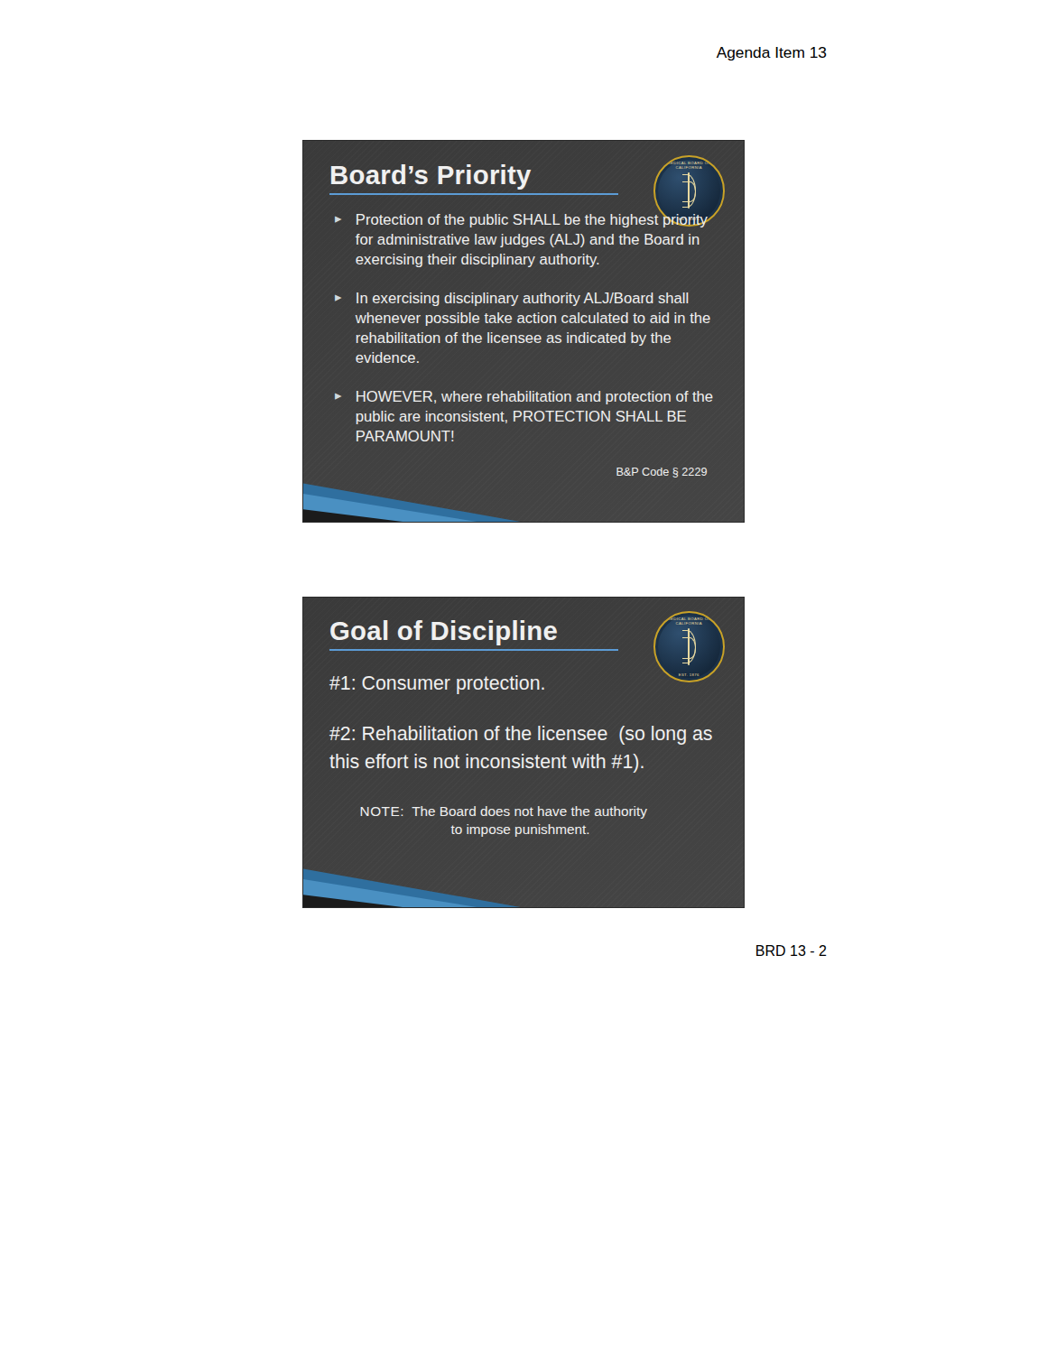Agenda Item 13
Medical Board of California
Est. 1876
Board’s Priority
Protection of the public SHALL be the highest priority for administrative law judges (ALJ) and the Board in exercising their disciplinary authority.
In exercising disciplinary authority ALJ/Board shall whenever possible take action calculated to aid in the rehabilitation of the licensee as indicated by the evidence.
HOWEVER, where rehabilitation and protection of the public are inconsistent, PROTECTION SHALL BE PARAMOUNT!
B&P Code § 2229
Medical Board of California
Est. 1876
Goal of Discipline
#1: Consumer protection.
#2: Rehabilitation of the licensee (so long as this effort is not inconsistent with #1).
NOTE: The Board does not have the authority to impose punishment.
BRD 13 - 2